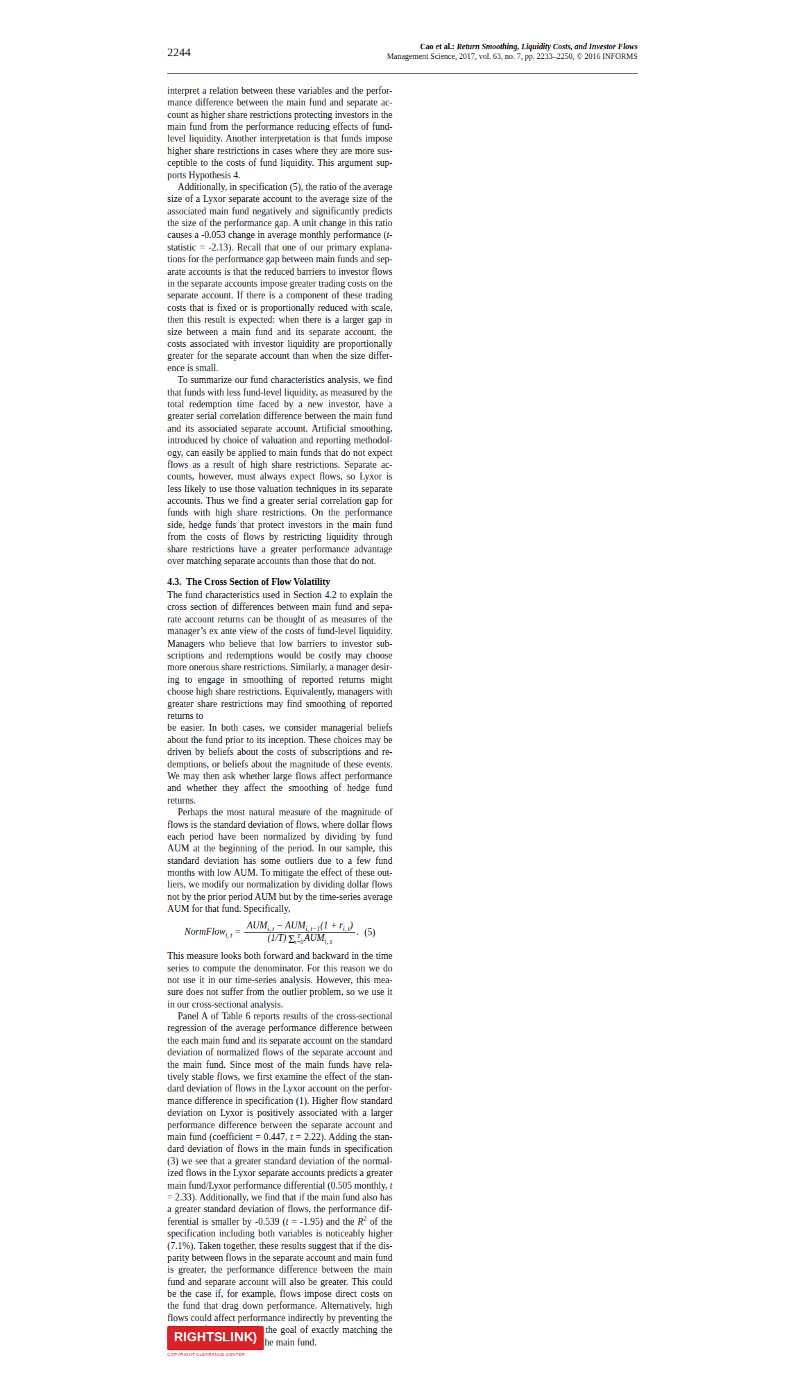2244
Cao et al.: Return Smoothing, Liquidity Costs, and Investor Flows
Management Science, 2017, vol. 63, no. 7, pp. 2233–2250, © 2016 INFORMS
interpret a relation between these variables and the performance difference between the main fund and separate account as higher share restrictions protecting investors in the main fund from the performance reducing effects of fund-level liquidity. Another interpretation is that funds impose higher share restrictions in cases where they are more susceptible to the costs of fund liquidity. This argument supports Hypothesis 4.
Additionally, in specification (5), the ratio of the average size of a Lyxor separate account to the average size of the associated main fund negatively and significantly predicts the size of the performance gap. A unit change in this ratio causes a -0.053 change in average monthly performance (t-statistic = -2.13). Recall that one of our primary explanations for the performance gap between main funds and separate accounts is that the reduced barriers to investor flows in the separate accounts impose greater trading costs on the separate account. If there is a component of these trading costs that is fixed or is proportionally reduced with scale, then this result is expected: when there is a larger gap in size between a main fund and its separate account, the costs associated with investor liquidity are proportionally greater for the separate account than when the size difference is small.
To summarize our fund characteristics analysis, we find that funds with less fund-level liquidity, as measured by the total redemption time faced by a new investor, have a greater serial correlation difference between the main fund and its associated separate account. Artificial smoothing, introduced by choice of valuation and reporting methodology, can easily be applied to main funds that do not expect flows as a result of high share restrictions. Separate accounts, however, must always expect flows, so Lyxor is less likely to use those valuation techniques in its separate accounts. Thus we find a greater serial correlation gap for funds with high share restrictions. On the performance side, hedge funds that protect investors in the main fund from the costs of flows by restricting liquidity through share restrictions have a greater performance advantage over matching separate accounts than those that do not.
4.3. The Cross Section of Flow Volatility
The fund characteristics used in Section 4.2 to explain the cross section of differences between main fund and separate account returns can be thought of as measures of the manager’s ex ante view of the costs of fund-level liquidity. Managers who believe that low barriers to investor subscriptions and redemptions would be costly may choose more onerous share restrictions. Similarly, a manager desiring to engage in smoothing of reported returns might choose high share restrictions. Equivalently, managers with greater share restrictions may find smoothing of reported returns to
be easier. In both cases, we consider managerial beliefs about the fund prior to its inception. These choices may be driven by beliefs about the costs of subscriptions and redemptions, or beliefs about the magnitude of these events. We may then ask whether large flows affect performance and whether they affect the smoothing of hedge fund returns.
Perhaps the most natural measure of the magnitude of flows is the standard deviation of flows, where dollar flows each period have been normalized by dividing by fund AUM at the beginning of the period. In our sample, this standard deviation has some outliers due to a few fund months with low AUM. To mitigate the effect of these outliers, we modify our normalization by dividing dollar flows not by the prior period AUM but by the time-series average AUM for that fund. Specifically,
NormFlowi, t = AUMi, t − AUMi, t−1(1 + ri, t) (1/T) ΣTs=0 AUMi, s . (5)
This measure looks both forward and backward in the time series to compute the denominator. For this reason we do not use it in our time-series analysis. However, this measure does not suffer from the outlier problem, so we use it in our cross-sectional analysis.
Panel A of Table 6 reports results of the cross-sectional regression of the average performance difference between the each main fund and its separate account on the standard deviation of normalized flows of the separate account and the main fund. Since most of the main funds have relatively stable flows, we first examine the effect of the standard deviation of flows in the Lyxor account on the performance difference in specification (1). Higher flow standard deviation on Lyxor is positively associated with a larger performance difference between the separate account and main fund (coefficient = 0.447, t = 2.22). Adding the standard deviation of flows in the main funds in specification (3) we see that a greater standard deviation of the normalized flows in the Lyxor separate accounts predicts a greater main fund/Lyxor performance differential (0.505 monthly, t = 2.33). Additionally, we find that if the main fund also has a greater standard deviation of flows, the performance differential is smaller by -0.539 (t = -1.95) and the R2 of the specification including both variables is noticeably higher (7.1%). Taken together, these results suggest that if the disparity between flows in the separate account and main fund is greater, the performance difference between the main fund and separate account will also be greater. This could be the case if, for example, flows impose direct costs on the fund that drag down performance. Alternatively, high flows could affect performance indirectly by preventing the manager from achieving the goal of exactly matching the portfolio composition of the main fund.
RIGHTSLINK) Copyright Clearance Center